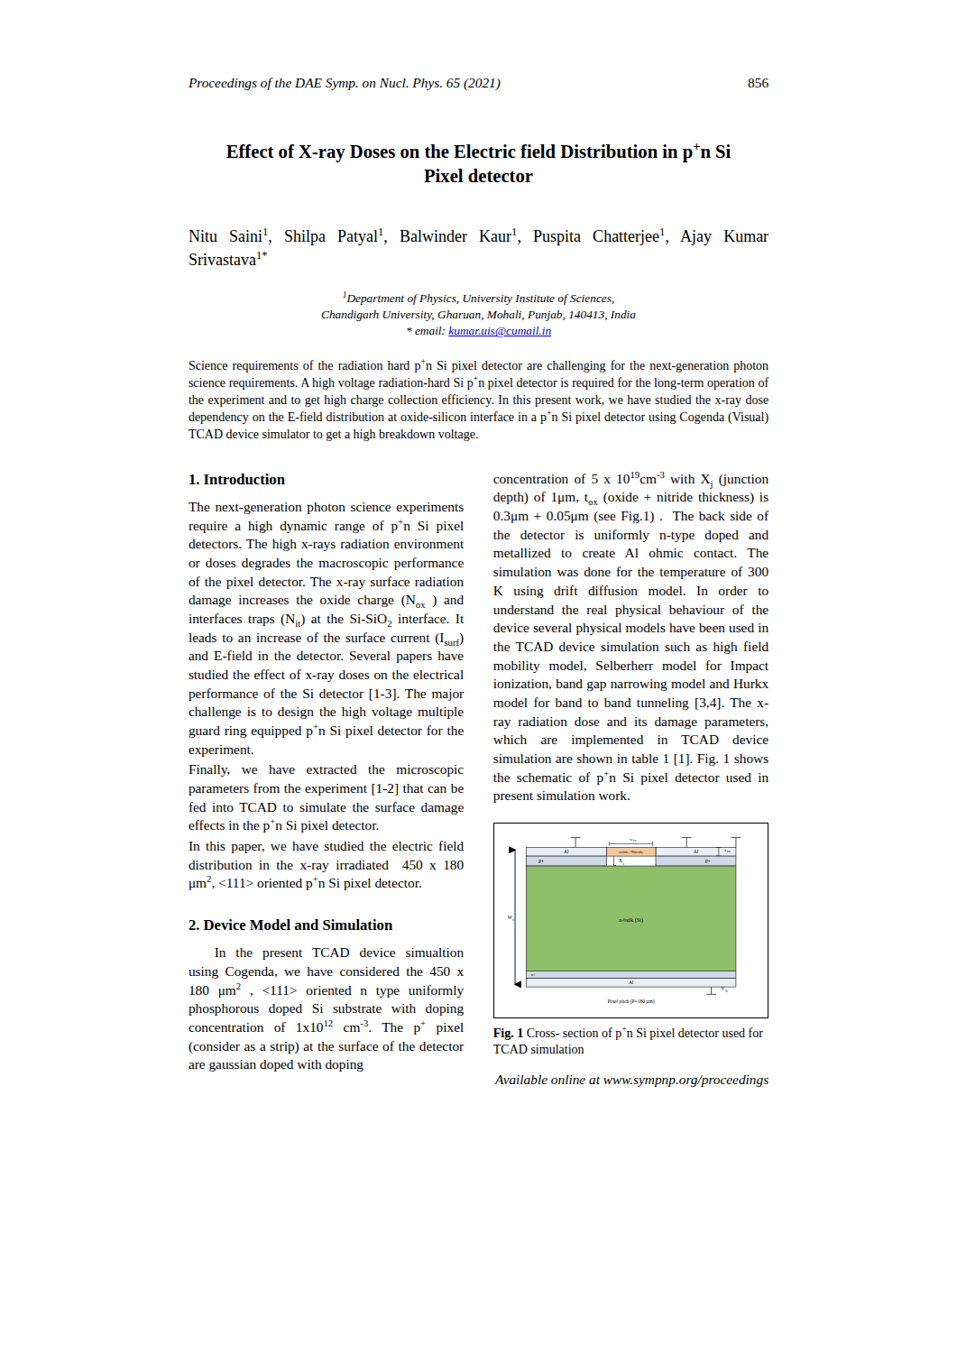Proceedings of the DAE Symp. on Nucl. Phys. 65 (2021) 856
Effect of X-ray Doses on the Electric field Distribution in p+n Si
Pixel detector
Nitu Saini1, Shilpa Patyal1, Balwinder Kaur1, Puspita Chatterjee1, Ajay Kumar Srivastava1*
1Department of Physics, University Institute of Sciences,
Chandigarh University, Gharuan, Mohali, Punjab, 140413, India
* email: kumar.uis@cumail.in
Science requirements of the radiation hard p+n Si pixel detector are challenging for the next-generation photon science requirements. A high voltage radiation-hard Si p+n pixel detector is required for the long-term operation of the experiment and to get high charge collection efficiency. In this present work, we have studied the x-ray dose dependency on the E-field distribution at oxide-silicon interface in a p+n Si pixel detector using Cogenda (Visual) TCAD device simulator to get a high breakdown voltage.
1. Introduction
The next-generation photon science experiments require a high dynamic range of p+n Si pixel detectors. The high x-rays radiation environment or doses degrades the macroscopic performance of the pixel detector. The x-ray surface radiation damage increases the oxide charge (Nox ) and interfaces traps (Nit) at the Si-SiO2 interface. It leads to an increase of the surface current (Isurf) and E-field in the detector. Several papers have studied the effect of x-ray doses on the electrical performance of the Si detector [1-3]. The major challenge is to design the high voltage multiple guard ring equipped p+n Si pixel detector for the experiment.
Finally, we have extracted the microscopic parameters from the experiment [1-2] that can be fed into TCAD to simulate the surface damage effects in the p+n Si pixel detector.
In this paper, we have studied the electric field distribution in the x-ray irradiated 450 x 180 μm2, <111> oriented p+n Si pixel detector.
2. Device Model and Simulation
In the present TCAD device simualtion using Cogenda, we have considered the 450 x 180 μm2 , <111> oriented n type uniformly phosphorous doped Si substrate with doping concentration of 1x1012 cm-3. The p+ pixel (consider as a strip) at the surface of the detector are gaussian doped with doping
concentration of 5 x 1019cm-3 with Xj (junction depth) of 1μm, tox (oxide + nitride thickness) is 0.3μm + 0.05μm (see Fig.1) . The back side of the detector is uniformly n-type doped and metallized to create Al ohmic contact. The simulation was done for the temperature of 300 K using drift diffusion model. In order to understand the real physical behaviour of the device several physical models have been used in the TCAD device simulation such as high field mobility model, Selberherr model for Impact ionization, band gap narrowing model and Hurkx model for band to band tunneling [3,4]. The x-ray radiation dose and its damage parameters, which are implemented in TCAD device simulation are shown in table 1 [1]. Fig. 1 shows the schematic of p+n Si pixel detector used in present simulation work.
w ox Al Al oxide+Nitride t ox P+ P+ X j n-bulk (Si) n+ Al V B W n Pixel pitch (P=180 µm)
Fig. 1 Cross- section of p+n Si pixel detector used for TCAD simulation
Available online at www.sympnp.org/proceedings